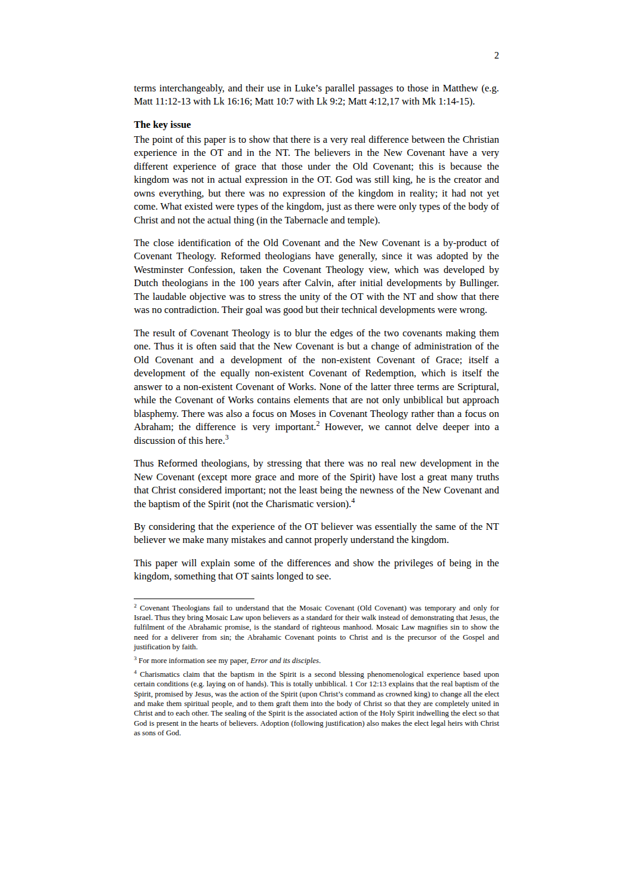2
terms interchangeably, and their use in Luke’s parallel passages to those in Matthew (e.g. Matt 11:12-13 with Lk 16:16; Matt 10:7 with Lk 9:2; Matt 4:12,17 with Mk 1:14-15).
The key issue
The point of this paper is to show that there is a very real difference between the Christian experience in the OT and in the NT. The believers in the New Covenant have a very different experience of grace that those under the Old Covenant; this is because the kingdom was not in actual expression in the OT. God was still king, he is the creator and owns everything, but there was no expression of the kingdom in reality; it had not yet come. What existed were types of the kingdom, just as there were only types of the body of Christ and not the actual thing (in the Tabernacle and temple).
The close identification of the Old Covenant and the New Covenant is a by-product of Covenant Theology. Reformed theologians have generally, since it was adopted by the Westminster Confession, taken the Covenant Theology view, which was developed by Dutch theologians in the 100 years after Calvin, after initial developments by Bullinger. The laudable objective was to stress the unity of the OT with the NT and show that there was no contradiction. Their goal was good but their technical developments were wrong.
The result of Covenant Theology is to blur the edges of the two covenants making them one. Thus it is often said that the New Covenant is but a change of administration of the Old Covenant and a development of the non-existent Covenant of Grace; itself a development of the equally non-existent Covenant of Redemption, which is itself the answer to a non-existent Covenant of Works. None of the latter three terms are Scriptural, while the Covenant of Works contains elements that are not only unbiblical but approach blasphemy. There was also a focus on Moses in Covenant Theology rather than a focus on Abraham; the difference is very important.2 However, we cannot delve deeper into a discussion of this here.3
Thus Reformed theologians, by stressing that there was no real new development in the New Covenant (except more grace and more of the Spirit) have lost a great many truths that Christ considered important; not the least being the newness of the New Covenant and the baptism of the Spirit (not the Charismatic version).4
By considering that the experience of the OT believer was essentially the same of the NT believer we make many mistakes and cannot properly understand the kingdom.
This paper will explain some of the differences and show the privileges of being in the kingdom, something that OT saints longed to see.
2 Covenant Theologians fail to understand that the Mosaic Covenant (Old Covenant) was temporary and only for Israel. Thus they bring Mosaic Law upon believers as a standard for their walk instead of demonstrating that Jesus, the fulfilment of the Abrahamic promise, is the standard of righteous manhood. Mosaic Law magnifies sin to show the need for a deliverer from sin; the Abrahamic Covenant points to Christ and is the precursor of the Gospel and justification by faith.
3 For more information see my paper, Error and its disciples.
4 Charismatics claim that the baptism in the Spirit is a second blessing phenomenological experience based upon certain conditions (e.g. laying on of hands). This is totally unbiblical. 1 Cor 12:13 explains that the real baptism of the Spirit, promised by Jesus, was the action of the Spirit (upon Christ’s command as crowned king) to change all the elect and make them spiritual people, and to them graft them into the body of Christ so that they are completely united in Christ and to each other. The sealing of the Spirit is the associated action of the Holy Spirit indwelling the elect so that God is present in the hearts of believers. Adoption (following justification) also makes the elect legal heirs with Christ as sons of God.